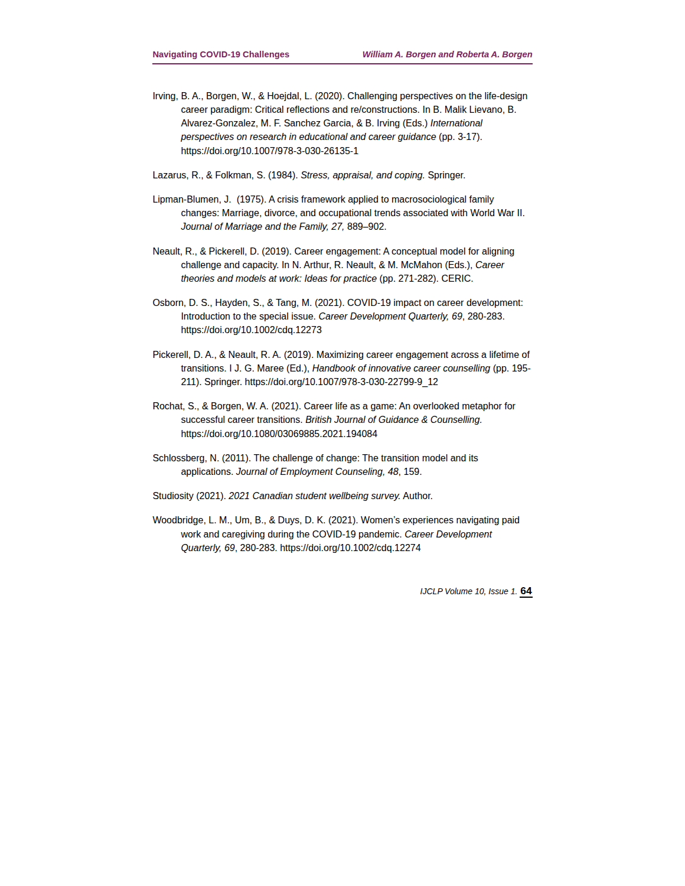Navigating COVID-19 Challenges William A. Borgen and Roberta A. Borgen
Irving, B. A., Borgen, W., & Hoejdal, L. (2020). Challenging perspectives on the life-design career paradigm: Critical reflections and re/constructions. In B. Malik Lievano, B. Alvarez-Gonzalez, M. F. Sanchez Garcia, & B. Irving (Eds.) International perspectives on research in educational and career guidance (pp. 3-17). https://doi.org/10.1007/978-3-030-26135-1
Lazarus, R., & Folkman, S. (1984). Stress, appraisal, and coping. Springer.
Lipman-Blumen, J. (1975). A crisis framework applied to macrosociological family changes: Marriage, divorce, and occupational trends associated with World War II. Journal of Marriage and the Family, 27, 889–902.
Neault, R., & Pickerell, D. (2019). Career engagement: A conceptual model for aligning challenge and capacity. In N. Arthur, R. Neault, & M. McMahon (Eds.), Career theories and models at work: Ideas for practice (pp. 271-282). CERIC.
Osborn, D. S., Hayden, S., & Tang, M. (2021). COVID-19 impact on career development: Introduction to the special issue. Career Development Quarterly, 69, 280-283. https://doi.org/10.1002/cdq.12273
Pickerell, D. A., & Neault, R. A. (2019). Maximizing career engagement across a lifetime of transitions. I J. G. Maree (Ed.), Handbook of innovative career counselling (pp. 195-211). Springer. https://doi.org/10.1007/978-3-030-22799-9_12
Rochat, S., & Borgen, W. A. (2021). Career life as a game: An overlooked metaphor for successful career transitions. British Journal of Guidance & Counselling. https://doi.org/10.1080/03069885.2021.194084
Schlossberg, N. (2011). The challenge of change: The transition model and its applications. Journal of Employment Counseling, 48, 159.
Studiosity (2021). 2021 Canadian student wellbeing survey. Author.
Woodbridge, L. M., Um, B., & Duys, D. K. (2021). Women’s experiences navigating paid work and caregiving during the COVID-19 pandemic. Career Development Quarterly, 69, 280-283. https://doi.org/10.1002/cdq.12274
IJCLP Volume 10, Issue 1.64